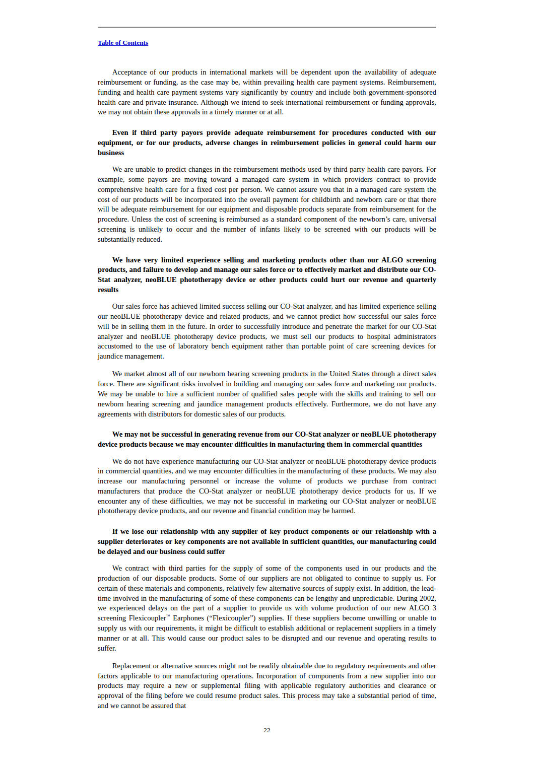Table of Contents
Acceptance of our products in international markets will be dependent upon the availability of adequate reimbursement or funding, as the case may be, within prevailing health care payment systems. Reimbursement, funding and health care payment systems vary significantly by country and include both government-sponsored health care and private insurance. Although we intend to seek international reimbursement or funding approvals, we may not obtain these approvals in a timely manner or at all.
Even if third party payors provide adequate reimbursement for procedures conducted with our equipment, or for our products, adverse changes in reimbursement policies in general could harm our business
We are unable to predict changes in the reimbursement methods used by third party health care payors. For example, some payors are moving toward a managed care system in which providers contract to provide comprehensive health care for a fixed cost per person. We cannot assure you that in a managed care system the cost of our products will be incorporated into the overall payment for childbirth and newborn care or that there will be adequate reimbursement for our equipment and disposable products separate from reimbursement for the procedure. Unless the cost of screening is reimbursed as a standard component of the newborn’s care, universal screening is unlikely to occur and the number of infants likely to be screened with our products will be substantially reduced.
We have very limited experience selling and marketing products other than our ALGO screening products, and failure to develop and manage our sales force or to effectively market and distribute our CO-Stat analyzer, neoBLUE phototherapy device or other products could hurt our revenue and quarterly results
Our sales force has achieved limited success selling our CO-Stat analyzer, and has limited experience selling our neoBLUE phototherapy device and related products, and we cannot predict how successful our sales force will be in selling them in the future. In order to successfully introduce and penetrate the market for our CO-Stat analyzer and neoBLUE phototherapy device products, we must sell our products to hospital administrators accustomed to the use of laboratory bench equipment rather than portable point of care screening devices for jaundice management.
We market almost all of our newborn hearing screening products in the United States through a direct sales force. There are significant risks involved in building and managing our sales force and marketing our products. We may be unable to hire a sufficient number of qualified sales people with the skills and training to sell our newborn hearing screening and jaundice management products effectively. Furthermore, we do not have any agreements with distributors for domestic sales of our products.
We may not be successful in generating revenue from our CO-Stat analyzer or neoBLUE phototherapy device products because we may encounter difficulties in manufacturing them in commercial quantities
We do not have experience manufacturing our CO-Stat analyzer or neoBLUE phototherapy device products in commercial quantities, and we may encounter difficulties in the manufacturing of these products. We may also increase our manufacturing personnel or increase the volume of products we purchase from contract manufacturers that produce the CO-Stat analyzer or neoBLUE phototherapy device products for us. If we encounter any of these difficulties, we may not be successful in marketing our CO-Stat analyzer or neoBLUE phototherapy device products, and our revenue and financial condition may be harmed.
If we lose our relationship with any supplier of key product components or our relationship with a supplier deteriorates or key components are not available in sufficient quantities, our manufacturing could be delayed and our business could suffer
We contract with third parties for the supply of some of the components used in our products and the production of our disposable products. Some of our suppliers are not obligated to continue to supply us. For certain of these materials and components, relatively few alternative sources of supply exist. In addition, the lead-time involved in the manufacturing of some of these components can be lengthy and unpredictable. During 2002, we experienced delays on the part of a supplier to provide us with volume production of our new ALGO 3 screening Flexicoupler™ Earphones (“Flexicoupler”) supplies. If these suppliers become unwilling or unable to supply us with our requirements, it might be difficult to establish additional or replacement suppliers in a timely manner or at all. This would cause our product sales to be disrupted and our revenue and operating results to suffer.
Replacement or alternative sources might not be readily obtainable due to regulatory requirements and other factors applicable to our manufacturing operations. Incorporation of components from a new supplier into our products may require a new or supplemental filing with applicable regulatory authorities and clearance or approval of the filing before we could resume product sales. This process may take a substantial period of time, and we cannot be assured that
22